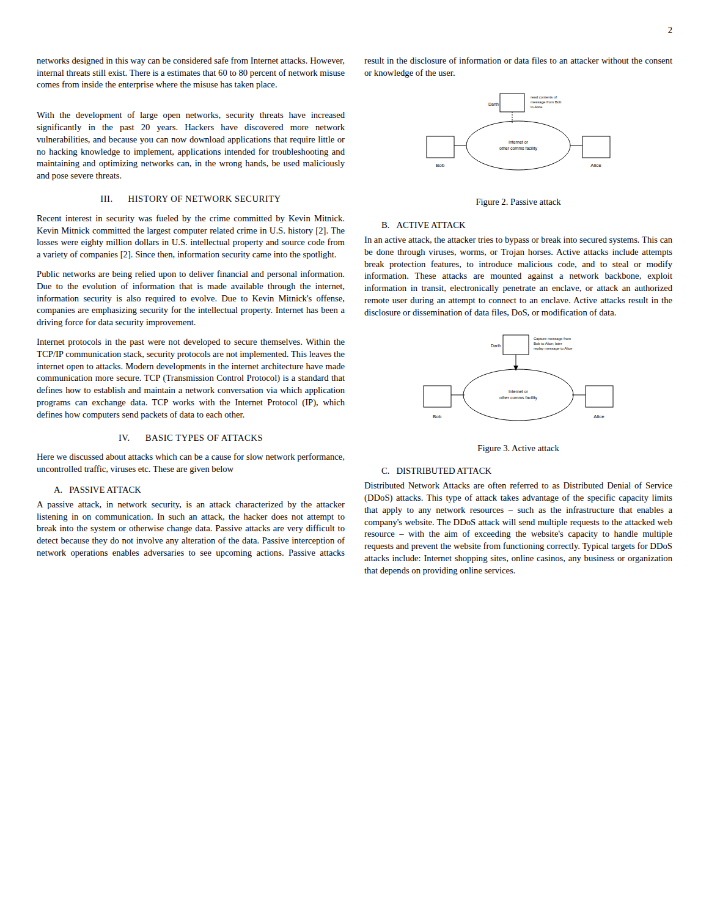2
networks designed in this way can be considered safe from Internet attacks. However, internal threats still exist. There is a estimates that 60 to 80 percent of network misuse comes from inside the enterprise where the misuse has taken place.
With the development of large open networks, security threats have increased significantly in the past 20 years. Hackers have discovered more network vulnerabilities, and because you can now download applications that require little or no hacking knowledge to implement, applications intended for troubleshooting and maintaining and optimizing networks can, in the wrong hands, be used maliciously and pose severe threats.
III. History of Network Security
Recent interest in security was fueled by the crime committed by Kevin Mitnick. Kevin Mitnick committed the largest computer related crime in U.S. history [2]. The losses were eighty million dollars in U.S. intellectual property and source code from a variety of companies [2]. Since then, information security came into the spotlight.
Public networks are being relied upon to deliver financial and personal information. Due to the evolution of information that is made available through the internet, information security is also required to evolve. Due to Kevin Mitnick's offense, companies are emphasizing security for the intellectual property. Internet has been a driving force for data security improvement.
Internet protocols in the past were not developed to secure themselves. Within the TCP/IP communication stack, security protocols are not implemented. This leaves the internet open to attacks. Modern developments in the internet architecture have made communication more secure. TCP (Transmission Control Protocol) is a standard that defines how to establish and maintain a network conversation via which application programs can exchange data. TCP works with the Internet Protocol (IP), which defines how computers send packets of data to each other.
IV. Basic Types of Attacks
Here we discussed about attacks which can be a cause for slow network performance, uncontrolled traffic, viruses etc. These are given below
A. Passive Attack
A passive attack, in network security, is an attack characterized by the attacker listening in on communication. In such an attack, the hacker does not attempt to break into the system or otherwise change data. Passive attacks are very difficult to detect because they do not involve any alteration of the data. Passive interception of network operations enables adversaries to see upcoming actions. Passive attacks result in the disclosure of information or data files to an attacker without the consent or knowledge of the user.
Figure 2. Passive attack
B. Active Attack
In an active attack, the attacker tries to bypass or break into secured systems. This can be done through viruses, worms, or Trojan horses. Active attacks include attempts break protection features, to introduce malicious code, and to steal or modify information. These attacks are mounted against a network backbone, exploit information in transit, electronically penetrate an enclave, or attack an authorized remote user during an attempt to connect to an enclave. Active attacks result in the disclosure or dissemination of data files, DoS, or modification of data.
Figure 3. Active attack
C. Distributed Attack
Distributed Network Attacks are often referred to as Distributed Denial of Service (DDoS) attacks. This type of attack takes advantage of the specific capacity limits that apply to any network resources – such as the infrastructure that enables a company's website. The DDoS attack will send multiple requests to the attacked web resource – with the aim of exceeding the website's capacity to handle multiple requests and prevent the website from functioning correctly. Typical targets for DDoS attacks include: Internet shopping sites, online casinos, any business or organization that depends on providing online services.